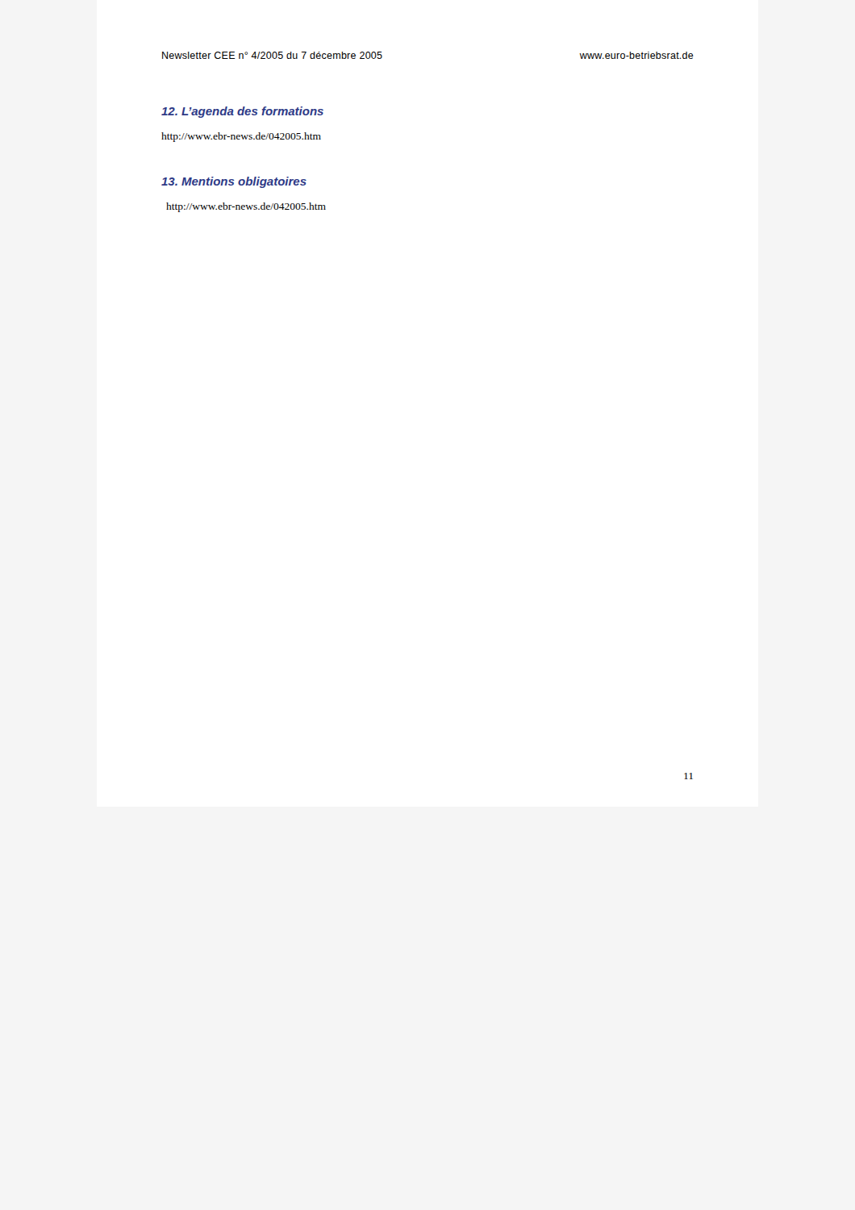Newsletter CEE n° 4/2005 du 7 décembre 2005
www.euro-betriebsrat.de
12. L’agenda des formations
http://www.ebr-news.de/042005.htm
13. Mentions obligatoires
http://www.ebr-news.de/042005.htm
11